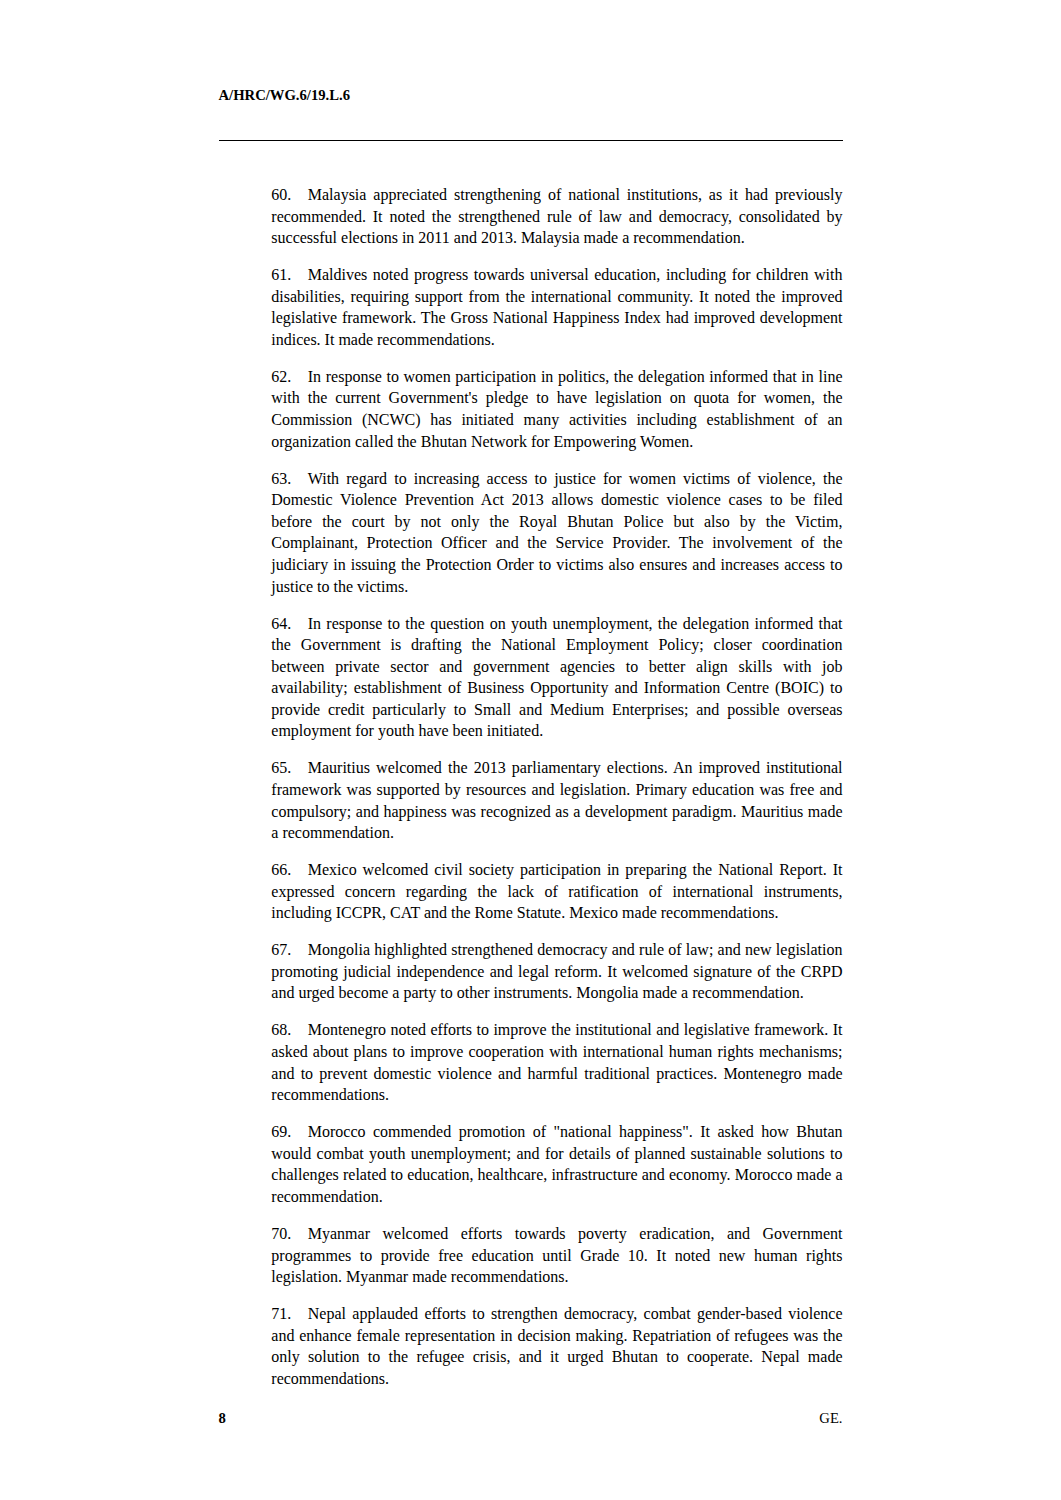A/HRC/WG.6/19.L.6
60. Malaysia appreciated strengthening of national institutions, as it had previously recommended. It noted the strengthened rule of law and democracy, consolidated by successful elections in 2011 and 2013. Malaysia made a recommendation.
61. Maldives noted progress towards universal education, including for children with disabilities, requiring support from the international community. It noted the improved legislative framework. The Gross National Happiness Index had improved development indices. It made recommendations.
62. In response to women participation in politics, the delegation informed that in line with the current Government's pledge to have legislation on quota for women, the Commission (NCWC) has initiated many activities including establishment of an organization called the Bhutan Network for Empowering Women.
63. With regard to increasing access to justice for women victims of violence, the Domestic Violence Prevention Act 2013 allows domestic violence cases to be filed before the court by not only the Royal Bhutan Police but also by the Victim, Complainant, Protection Officer and the Service Provider. The involvement of the judiciary in issuing the Protection Order to victims also ensures and increases access to justice to the victims.
64. In response to the question on youth unemployment, the delegation informed that the Government is drafting the National Employment Policy; closer coordination between private sector and government agencies to better align skills with job availability; establishment of Business Opportunity and Information Centre (BOIC) to provide credit particularly to Small and Medium Enterprises; and possible overseas employment for youth have been initiated.
65. Mauritius welcomed the 2013 parliamentary elections. An improved institutional framework was supported by resources and legislation. Primary education was free and compulsory; and happiness was recognized as a development paradigm. Mauritius made a recommendation.
66. Mexico welcomed civil society participation in preparing the National Report. It expressed concern regarding the lack of ratification of international instruments, including ICCPR, CAT and the Rome Statute. Mexico made recommendations.
67. Mongolia highlighted strengthened democracy and rule of law; and new legislation promoting judicial independence and legal reform. It welcomed signature of the CRPD and urged become a party to other instruments. Mongolia made a recommendation.
68. Montenegro noted efforts to improve the institutional and legislative framework. It asked about plans to improve cooperation with international human rights mechanisms; and to prevent domestic violence and harmful traditional practices. Montenegro made recommendations.
69. Morocco commended promotion of "national happiness". It asked how Bhutan would combat youth unemployment; and for details of planned sustainable solutions to challenges related to education, healthcare, infrastructure and economy. Morocco made a recommendation.
70. Myanmar welcomed efforts towards poverty eradication, and Government programmes to provide free education until Grade 10. It noted new human rights legislation. Myanmar made recommendations.
71. Nepal applauded efforts to strengthen democracy, combat gender-based violence and enhance female representation in decision making. Repatriation of refugees was the only solution to the refugee crisis, and it urged Bhutan to cooperate. Nepal made recommendations.
8 GE.